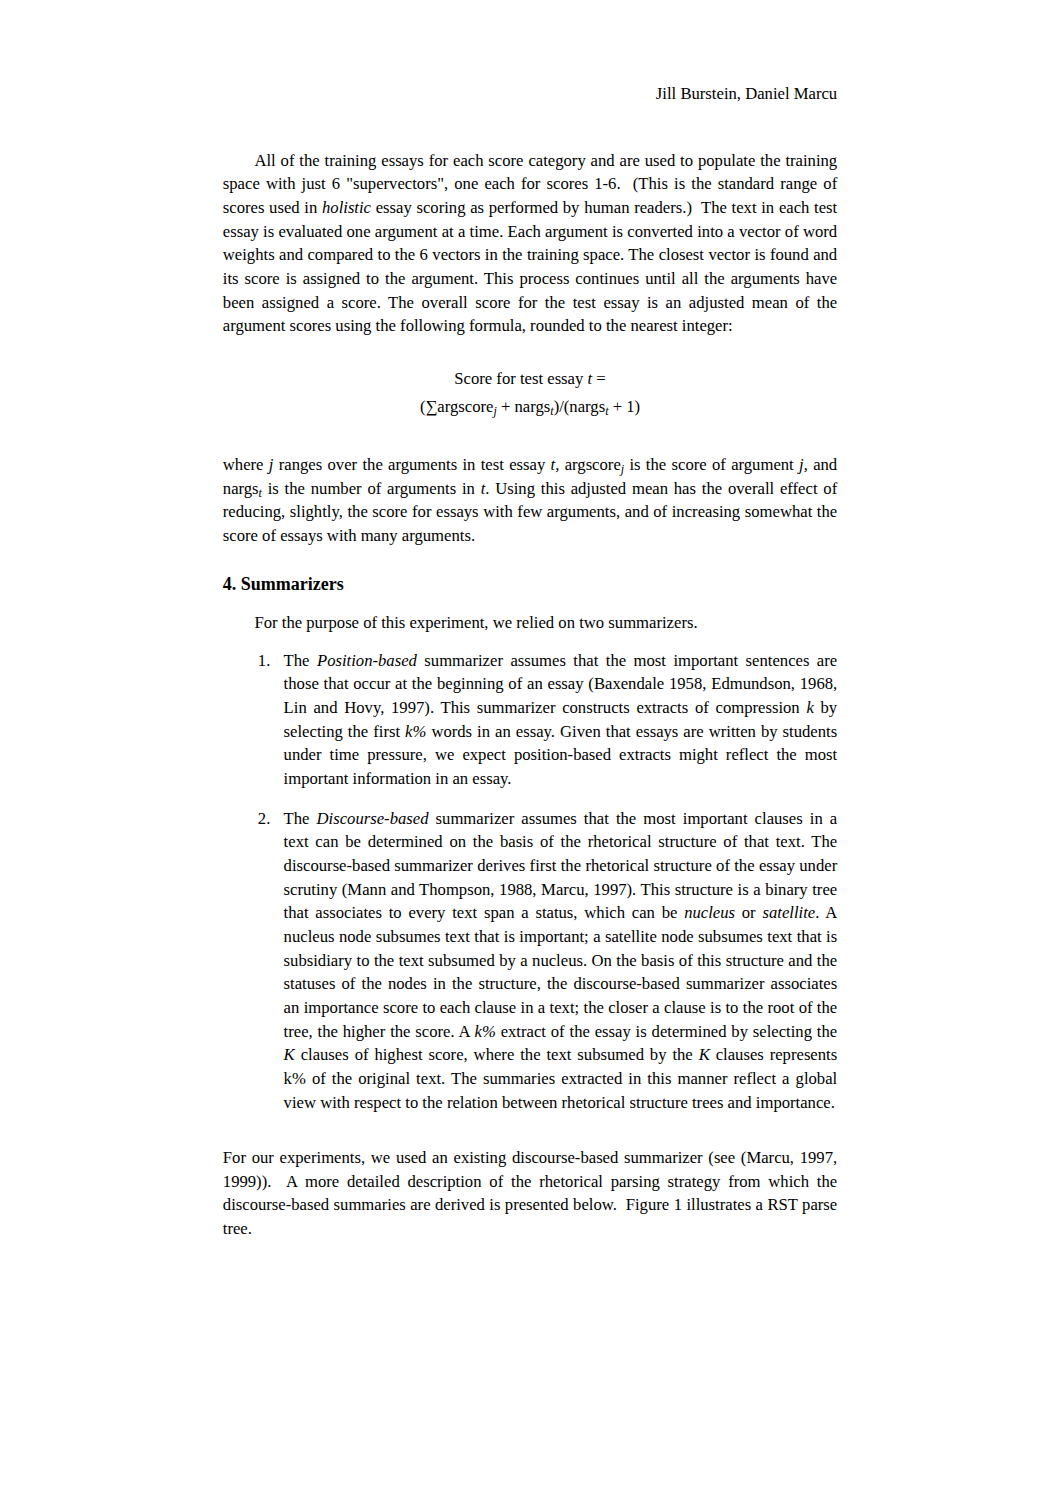Jill Burstein, Daniel Marcu
All of the training essays for each score category and are used to populate the training space with just 6 "supervectors", one each for scores 1-6. (This is the standard range of scores used in holistic essay scoring as performed by human readers.) The text in each test essay is evaluated one argument at a time. Each argument is converted into a vector of word weights and compared to the 6 vectors in the training space. The closest vector is found and its score is assigned to the argument. This process continues until all the arguments have been assigned a score. The overall score for the test essay is an adjusted mean of the argument scores using the following formula, rounded to the nearest integer:
Score for test essay t = (∑argscorej + nargst)/(nargst + 1)
where j ranges over the arguments in test essay t, argscorej is the score of argument j, and nargst is the number of arguments in t. Using this adjusted mean has the overall effect of reducing, slightly, the score for essays with few arguments, and of increasing somewhat the score of essays with many arguments.
4. Summarizers
For the purpose of this experiment, we relied on two summarizers.
The Position-based summarizer assumes that the most important sentences are those that occur at the beginning of an essay (Baxendale 1958, Edmundson, 1968, Lin and Hovy, 1997). This summarizer constructs extracts of compression k by selecting the first k% words in an essay. Given that essays are written by students under time pressure, we expect position-based extracts might reflect the most important information in an essay.
The Discourse-based summarizer assumes that the most important clauses in a text can be determined on the basis of the rhetorical structure of that text. The discourse-based summarizer derives first the rhetorical structure of the essay under scrutiny (Mann and Thompson, 1988, Marcu, 1997). This structure is a binary tree that associates to every text span a status, which can be nucleus or satellite. A nucleus node subsumes text that is important; a satellite node subsumes text that is subsidiary to the text subsumed by a nucleus. On the basis of this structure and the statuses of the nodes in the structure, the discourse-based summarizer associates an importance score to each clause in a text; the closer a clause is to the root of the tree, the higher the score. A k% extract of the essay is determined by selecting the K clauses of highest score, where the text subsumed by the K clauses represents k% of the original text. The summaries extracted in this manner reflect a global view with respect to the relation between rhetorical structure trees and importance.
For our experiments, we used an existing discourse-based summarizer (see (Marcu, 1997, 1999)). A more detailed description of the rhetorical parsing strategy from which the discourse-based summaries are derived is presented below. Figure 1 illustrates a RST parse tree.